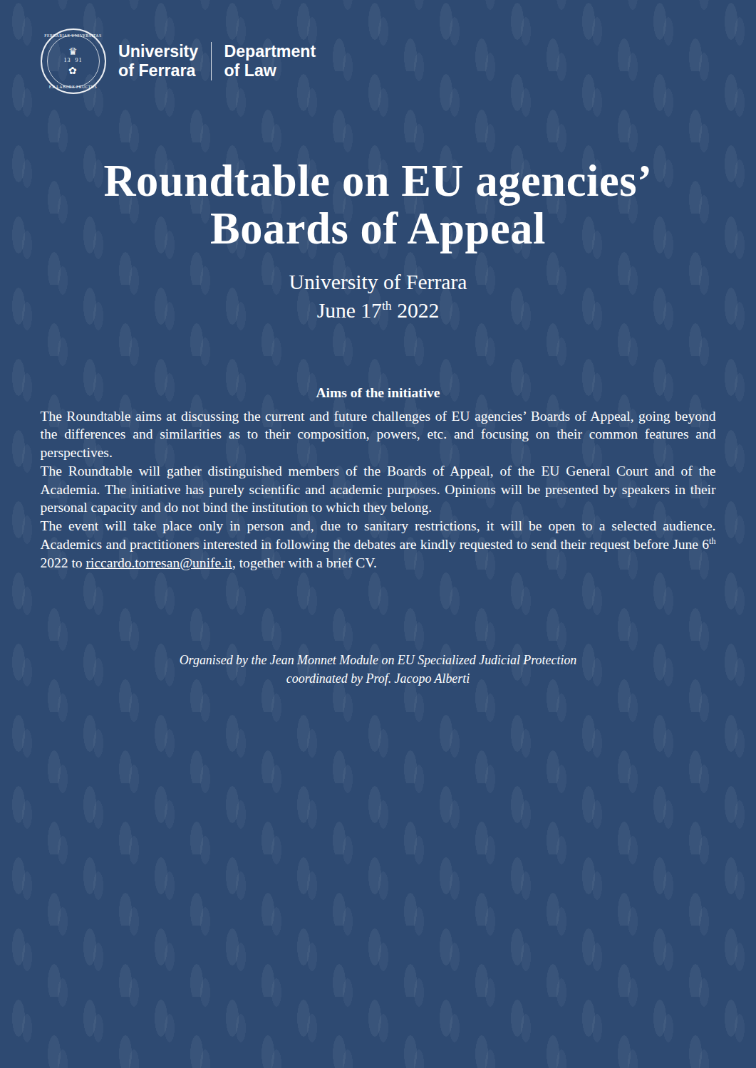Ferrariae Universitas
♛ 13 91 ✿
Ex labore fructus
University
of Ferrara Department
of Law
Roundtable on EU agencies’ Boards of Appeal
University of Ferrara
June 17th 2022
Aims of the initiative
The Roundtable aims at discussing the current and future challenges of EU agencies’ Boards of Appeal, going beyond the differences and similarities as to their composition, powers, etc. and focusing on their common features and perspectives.
The Roundtable will gather distinguished members of the Boards of Appeal, of the EU General Court and of the Academia. The initiative has purely scientific and academic purposes. Opinions will be presented by speakers in their personal capacity and do not bind the institution to which they belong.
The event will take place only in person and, due to sanitary restrictions, it will be open to a selected audience. Academics and practitioners interested in following the debates are kindly requested to send their request before June 6th 2022 to riccardo.torresan@unife.it, together with a brief CV.
Organised by the Jean Monnet Module on EU Specialized Judicial Protection
coordinated by Prof. Jacopo Alberti